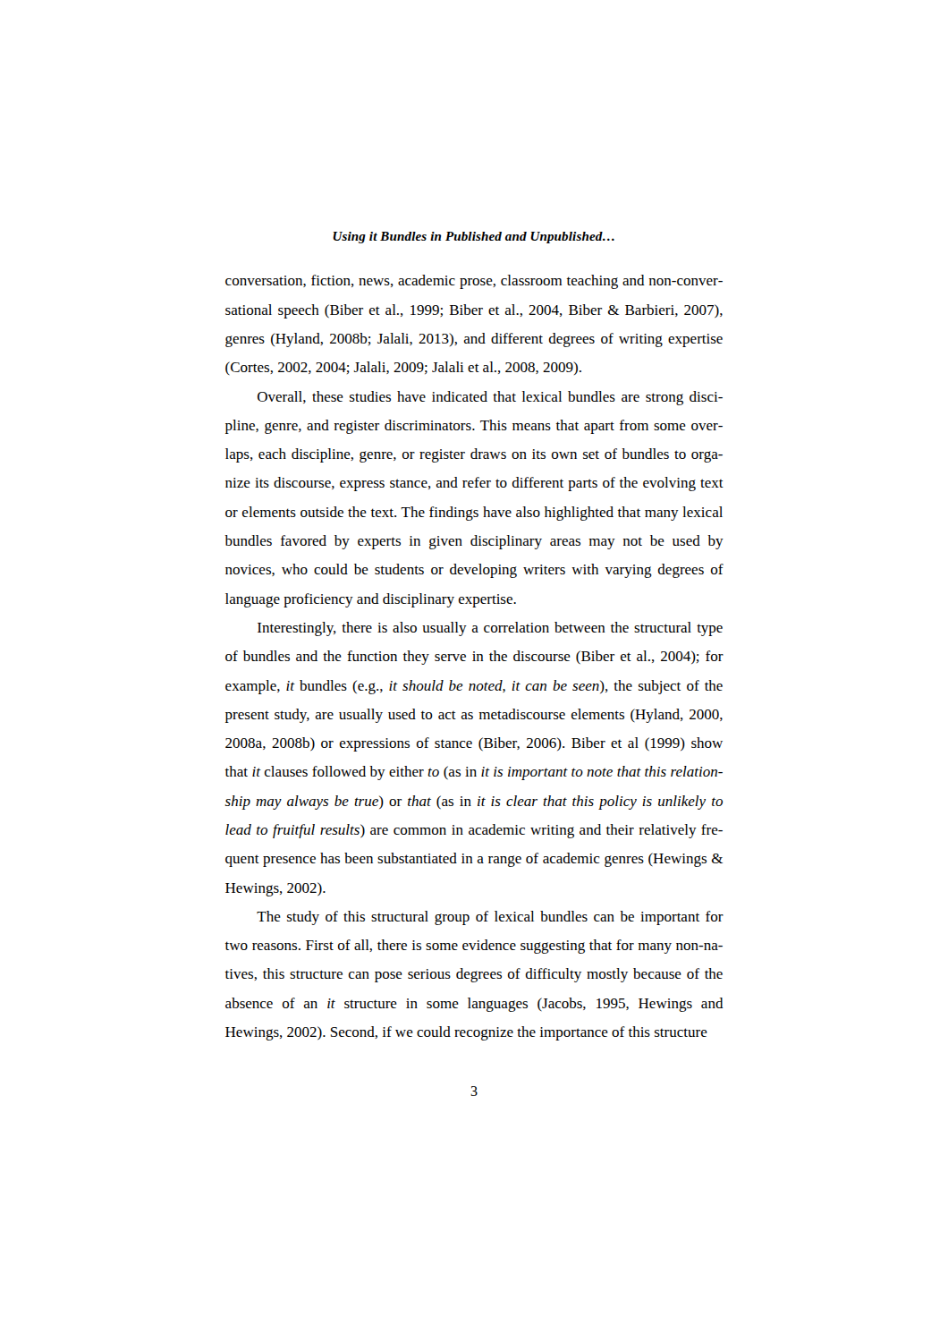Using it Bundles in Published and Unpublished…
conversation, fiction, news, academic prose, classroom teaching and non-conversational speech (Biber et al., 1999; Biber et al., 2004, Biber & Barbieri, 2007), genres (Hyland, 2008b; Jalali, 2013), and different degrees of writing expertise (Cortes, 2002, 2004; Jalali, 2009; Jalali et al., 2008, 2009).
Overall, these studies have indicated that lexical bundles are strong discipline, genre, and register discriminators. This means that apart from some overlaps, each discipline, genre, or register draws on its own set of bundles to organize its discourse, express stance, and refer to different parts of the evolving text or elements outside the text. The findings have also highlighted that many lexical bundles favored by experts in given disciplinary areas may not be used by novices, who could be students or developing writers with varying degrees of language proficiency and disciplinary expertise.
Interestingly, there is also usually a correlation between the structural type of bundles and the function they serve in the discourse (Biber et al., 2004); for example, it bundles (e.g., it should be noted, it can be seen), the subject of the present study, are usually used to act as metadiscourse elements (Hyland, 2000, 2008a, 2008b) or expressions of stance (Biber, 2006). Biber et al (1999) show that it clauses followed by either to (as in it is important to note that this relationship may always be true) or that (as in it is clear that this policy is unlikely to lead to fruitful results) are common in academic writing and their relatively frequent presence has been substantiated in a range of academic genres (Hewings & Hewings, 2002).
The study of this structural group of lexical bundles can be important for two reasons. First of all, there is some evidence suggesting that for many non-natives, this structure can pose serious degrees of difficulty mostly because of the absence of an it structure in some languages (Jacobs, 1995, Hewings and Hewings, 2002). Second, if we could recognize the importance of this structure
3